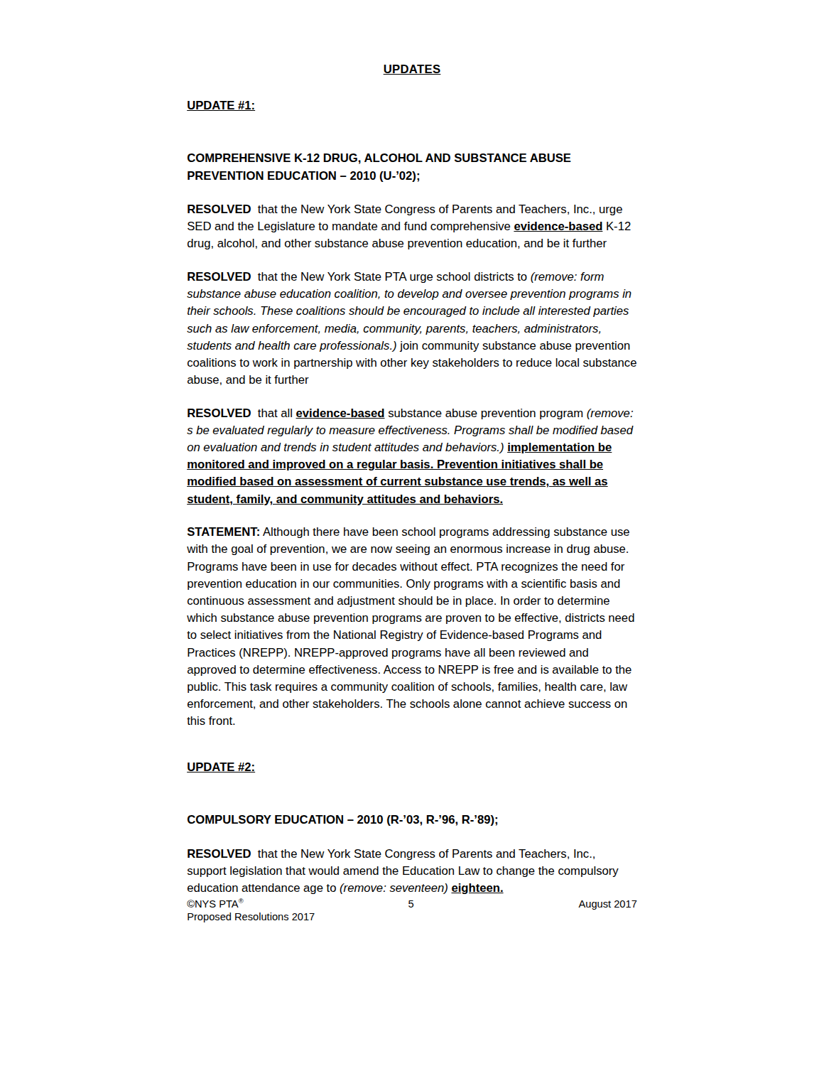UPDATES
UPDATE #1:
Comprehensive K-12 Drug, Alcohol and Substance Abuse Prevention Education – 2010 (U-’02);
RESOLVED that the New York State Congress of Parents and Teachers, Inc., urge SED and the Legislature to mandate and fund comprehensive evidence-based K-12 drug, alcohol, and other substance abuse prevention education, and be it further
RESOLVED that the New York State PTA urge school districts to (remove: form substance abuse education coalition, to develop and oversee prevention programs in their schools. These coalitions should be encouraged to include all interested parties such as law enforcement, media, community, parents, teachers, administrators, students and health care professionals.) join community substance abuse prevention coalitions to work in partnership with other key stakeholders to reduce local substance abuse, and be it further
RESOLVED that all evidence-based substance abuse prevention program (remove: s be evaluated regularly to measure effectiveness. Programs shall be modified based on evaluation and trends in student attitudes and behaviors.) implementation be monitored and improved on a regular basis. Prevention initiatives shall be modified based on assessment of current substance use trends, as well as student, family, and community attitudes and behaviors.
STATEMENT: Although there have been school programs addressing substance use with the goal of prevention, we are now seeing an enormous increase in drug abuse. Programs have been in use for decades without effect. PTA recognizes the need for prevention education in our communities. Only programs with a scientific basis and continuous assessment and adjustment should be in place. In order to determine which substance abuse prevention programs are proven to be effective, districts need to select initiatives from the National Registry of Evidence-based Programs and Practices (NREPP). NREPP-approved programs have all been reviewed and approved to determine effectiveness. Access to NREPP is free and is available to the public. This task requires a community coalition of schools, families, health care, law enforcement, and other stakeholders. The schools alone cannot achieve success on this front.
UPDATE #2:
Compulsory Education – 2010 (R-’03, R-’96, R-’89);
RESOLVED that the New York State Congress of Parents and Teachers, Inc., support legislation that would amend the Education Law to change the compulsory education attendance age to (remove: seventeen) eighteen.
©NYS PTA®
5
August 2017
Proposed Resolutions 2017